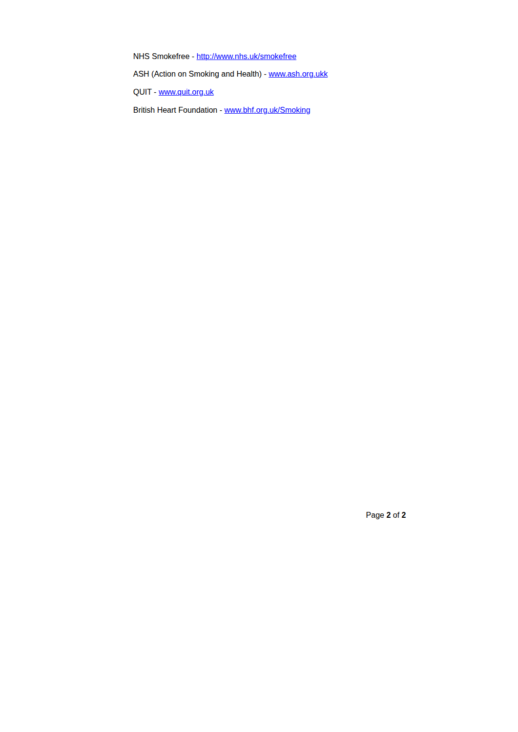NHS Smokefree - http://www.nhs.uk/smokefree
ASH (Action on Smoking and Health) - www.ash.org.ukk
QUIT - www.quit.org.uk
British Heart Foundation - www.bhf.org.uk/Smoking
Page 2 of 2